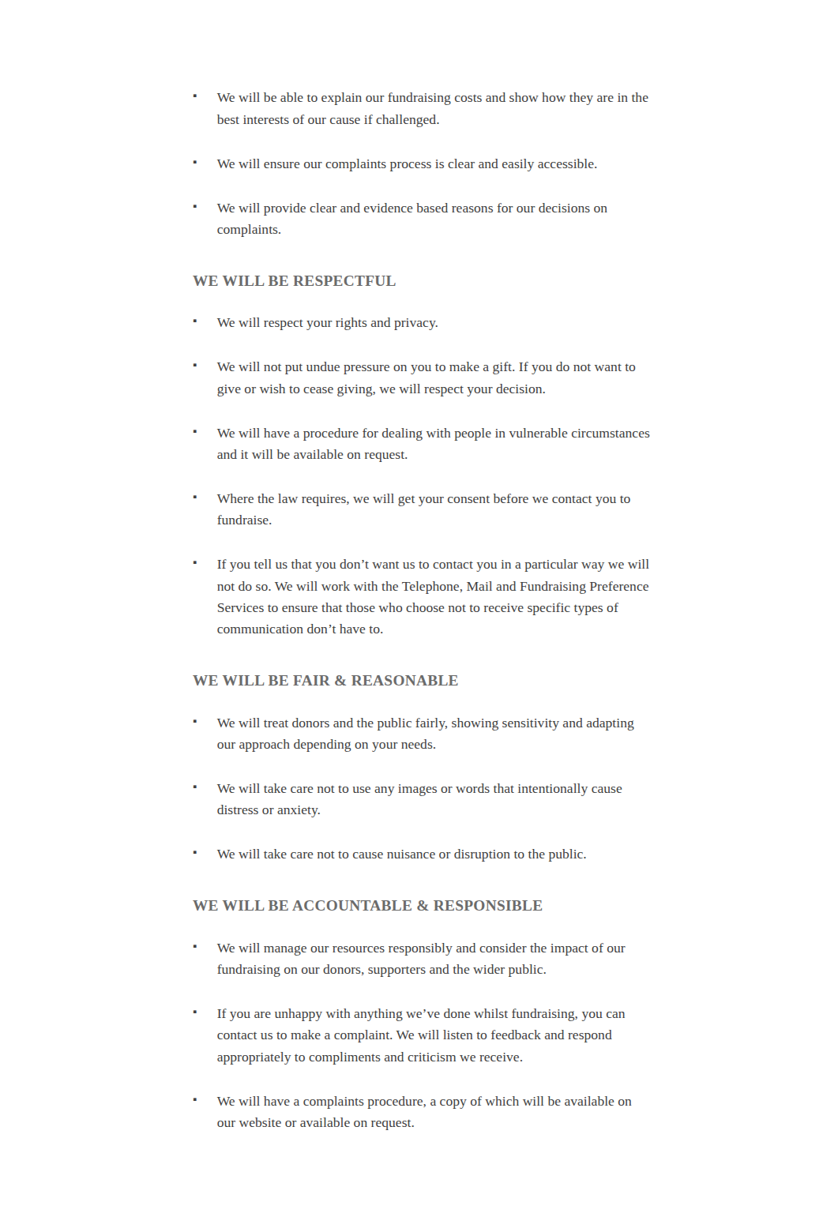We will be able to explain our fundraising costs and show how they are in the best interests of our cause if challenged.
We will ensure our complaints process is clear and easily accessible.
We will provide clear and evidence based reasons for our decisions on complaints.
We will be respectful
We will respect your rights and privacy.
We will not put undue pressure on you to make a gift. If you do not want to give or wish to cease giving, we will respect your decision.
We will have a procedure for dealing with people in vulnerable circumstances and it will be available on request.
Where the law requires, we will get your consent before we contact you to fundraise.
If you tell us that you don’t want us to contact you in a particular way we will not do so. We will work with the Telephone, Mail and Fundraising Preference Services to ensure that those who choose not to receive specific types of communication don’t have to.
We will be fair & reasonable
We will treat donors and the public fairly, showing sensitivity and adapting our approach depending on your needs.
We will take care not to use any images or words that intentionally cause distress or anxiety.
We will take care not to cause nuisance or disruption to the public.
We will be accountable & responsible
We will manage our resources responsibly and consider the impact of our fundraising on our donors, supporters and the wider public.
If you are unhappy with anything we’ve done whilst fundraising, you can contact us to make a complaint. We will listen to feedback and respond appropriately to compliments and criticism we receive.
We will have a complaints procedure, a copy of which will be available on our website or available on request.